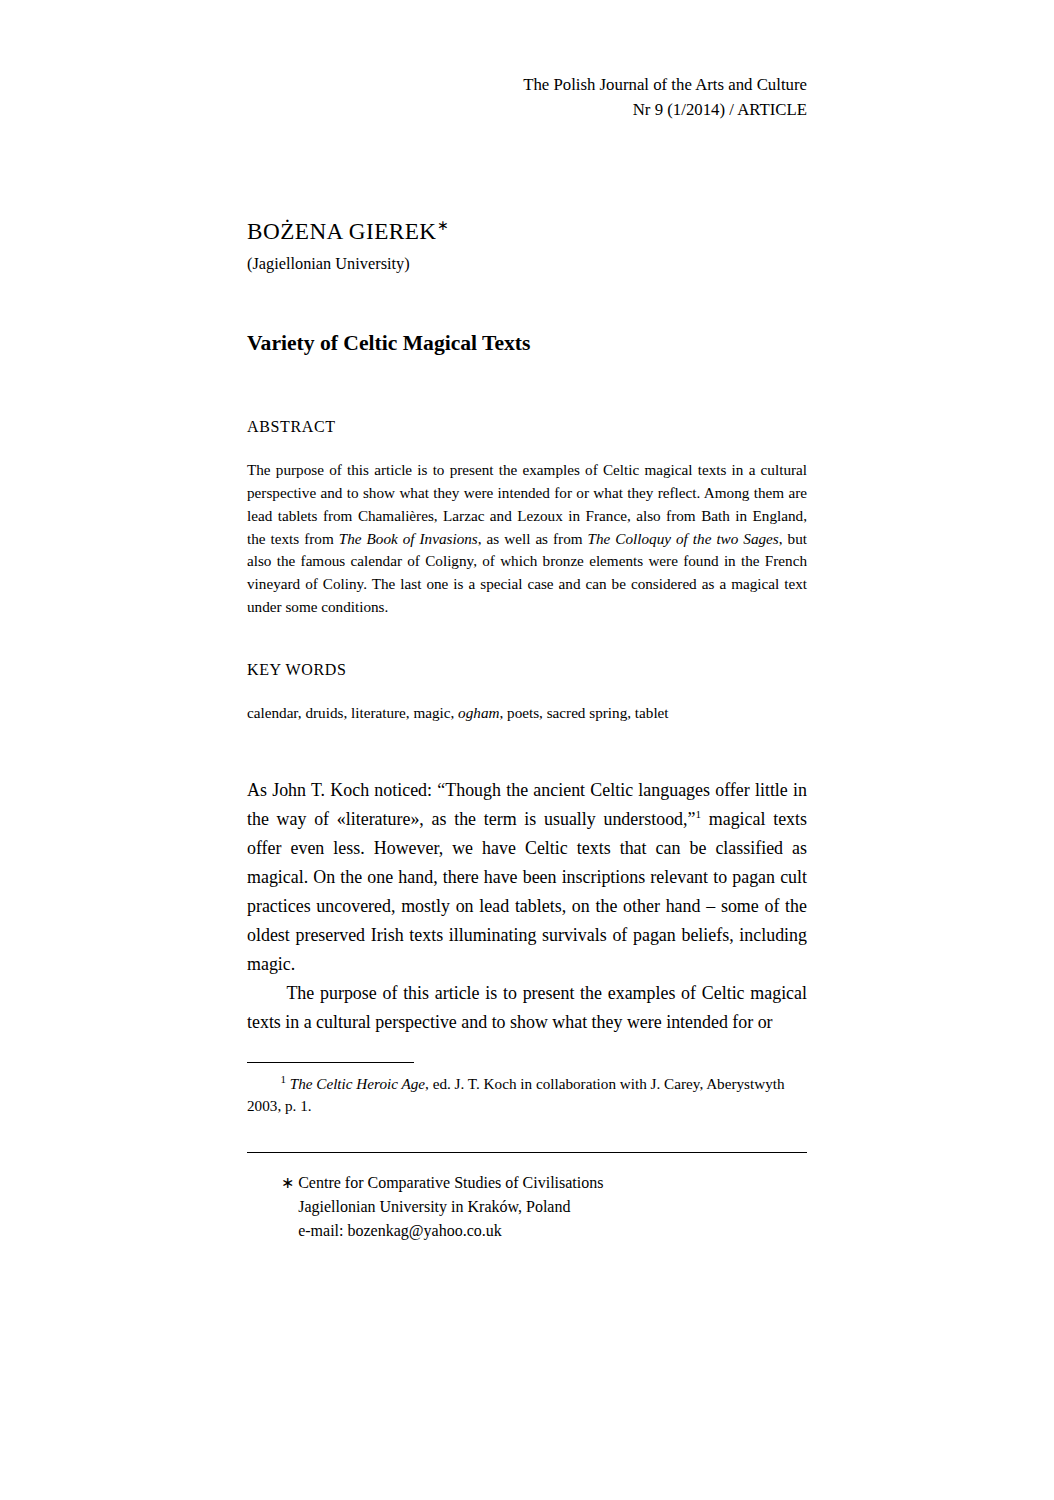The Polish Journal of the Arts and Culture Nr 9 (1/2014) / ARTICLE
BOŻENA GIEREK∗
(Jagiellonian University)
Variety of Celtic Magical Texts
ABSTRACT
The purpose of this article is to present the examples of Celtic magical texts in a cultural perspective and to show what they were intended for or what they reflect. Among them are lead tablets from Chamalières, Larzac and Lezoux in France, also from Bath in England, the texts from The Book of Invasions, as well as from The Colloquy of the two Sages, but also the famous calendar of Coligny, of which bronze elements were found in the French vineyard of Coliny. The last one is a special case and can be considered as a magical text under some conditions.
KEY WORDS
calendar, druids, literature, magic, ogham, poets, sacred spring, tablet
As John T. Koch noticed: “Though the ancient Celtic languages offer little in the way of «literature», as the term is usually understood,”1 magical texts offer even less. However, we have Celtic texts that can be classified as magical. On the one hand, there have been inscriptions relevant to pagan cult practices uncovered, mostly on lead tablets, on the other hand – some of the oldest preserved Irish texts illuminating survivals of pagan beliefs, including magic.
The purpose of this article is to present the examples of Celtic magical texts in a cultural perspective and to show what they were intended for or
1 The Celtic Heroic Age, ed. J. T. Koch in collaboration with J. Carey, Aberystwyth 2003, p. 1.
∗
Centre for Comparative Studies of Civilisations
Jagiellonian University in Kraków, Poland
e-mail: bozenkag@yahoo.co.uk